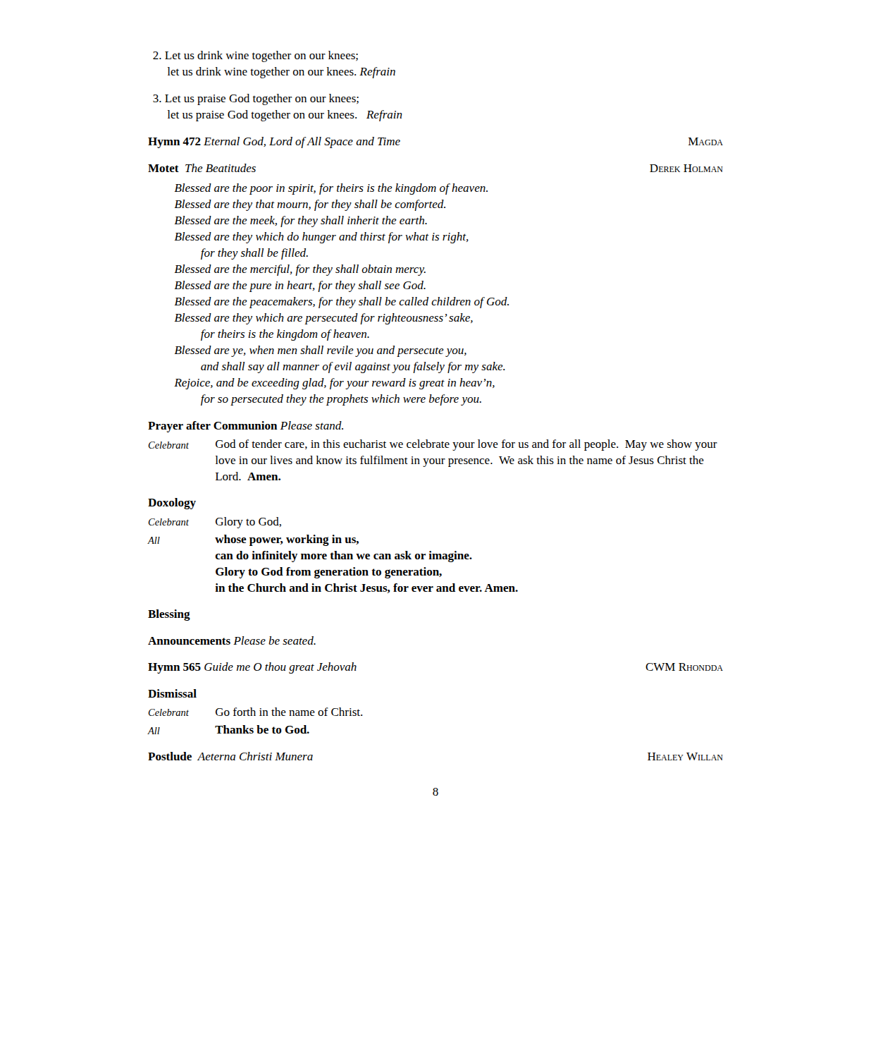2. Let us drink wine together on our knees; let us drink wine together on our knees. Refrain
3. Let us praise God together on our knees; let us praise God together on our knees. Refrain
Hymn 472 Eternal God, Lord of All Space and Time Magda
Motet The Beatitudes Derek Holman
Blessed are the poor in spirit, for theirs is the kingdom of heaven.
Blessed are they that mourn, for they shall be comforted.
Blessed are the meek, for they shall inherit the earth.
Blessed are they which do hunger and thirst for what is right, for they shall be filled.
Blessed are the merciful, for they shall obtain mercy.
Blessed are the pure in heart, for they shall see God.
Blessed are the peacemakers, for they shall be called children of God.
Blessed are they which are persecuted for righteousness’ sake, for theirs is the kingdom of heaven.
Blessed are ye, when men shall revile you and persecute you, and shall say all manner of evil against you falsely for my sake.
Rejoice, and be exceeding glad, for your reward is great in heav’n, for so persecuted they the prophets which were before you.
Prayer after Communion Please stand.
Celebrant God of tender care, in this eucharist we celebrate your love for us and for all people. May we show your love in our lives and know its fulfilment in your presence. We ask this in the name of Jesus Christ the Lord. Amen.
Doxology
Celebrant Glory to God,
All whose power, working in us,
can do infinitely more than we can ask or imagine.
Glory to God from generation to generation,
in the Church and in Christ Jesus, for ever and ever. Amen.
Blessing
Announcements Please be seated.
Hymn 565 Guide me O thou great Jehovah CWM Rhondda
Dismissal
Celebrant Go forth in the name of Christ.
All Thanks be to God.
Postlude Aeterna Christi Munera Healey Willan
8